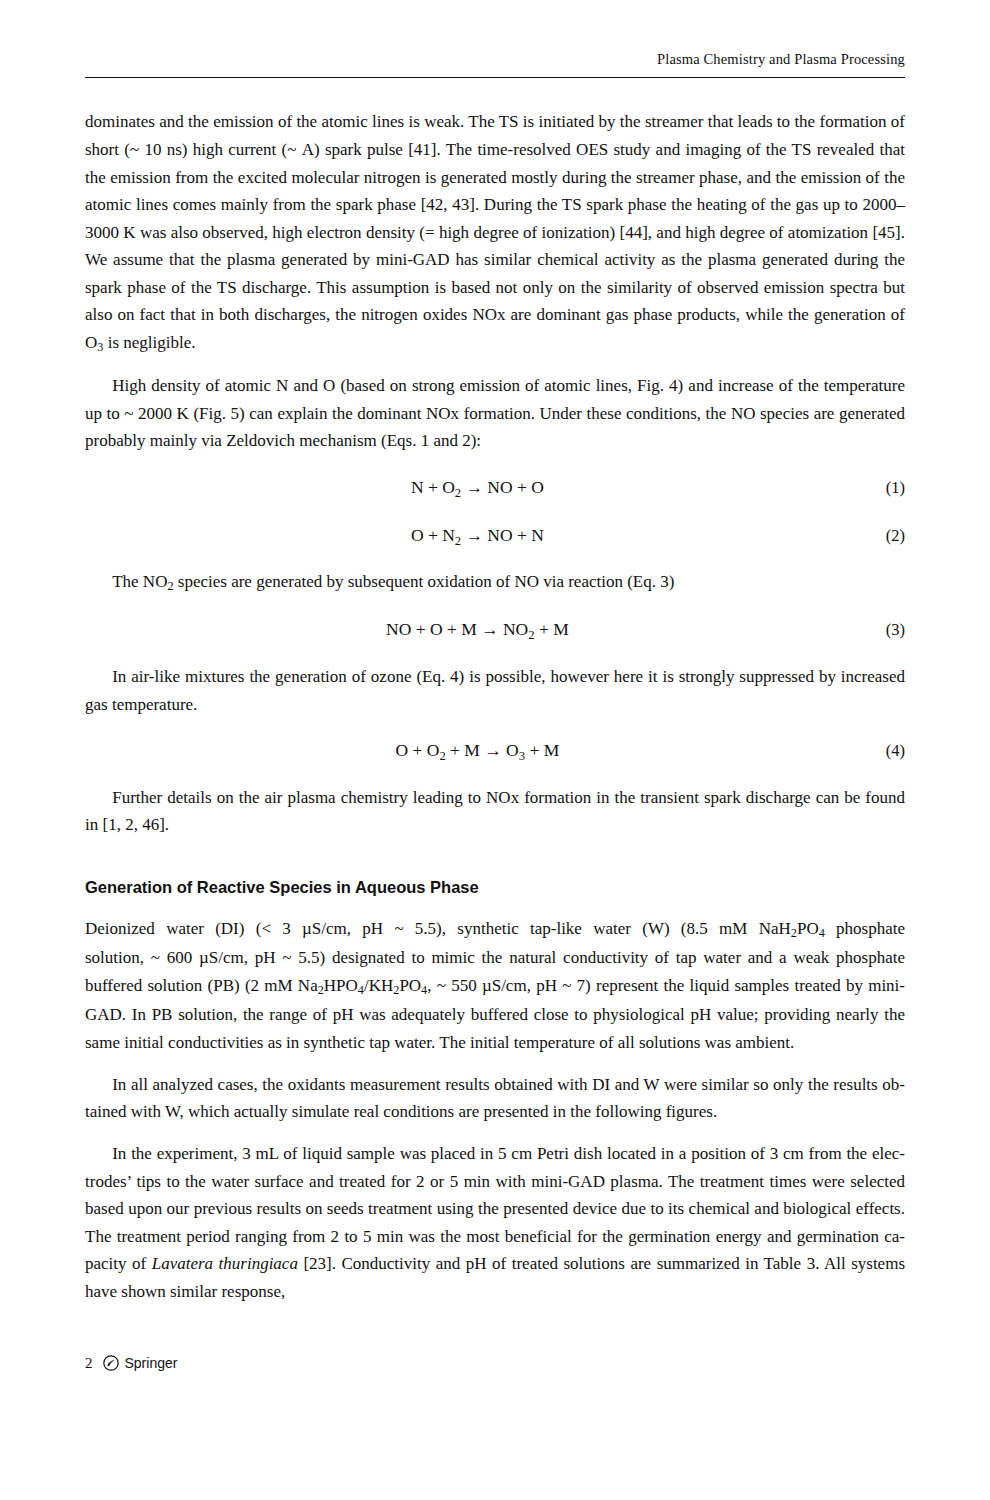Plasma Chemistry and Plasma Processing
dominates and the emission of the atomic lines is weak. The TS is initiated by the streamer that leads to the formation of short (~ 10 ns) high current (~ A) spark pulse [41]. The time-resolved OES study and imaging of the TS revealed that the emission from the excited molecular nitrogen is generated mostly during the streamer phase, and the emission of the atomic lines comes mainly from the spark phase [42, 43]. During the TS spark phase the heating of the gas up to 2000–3000 K was also observed, high electron density (= high degree of ionization) [44], and high degree of atomization [45]. We assume that the plasma generated by mini-GAD has similar chemical activity as the plasma generated during the spark phase of the TS discharge. This assumption is based not only on the similarity of observed emission spectra but also on fact that in both discharges, the nitrogen oxides NOx are dominant gas phase products, while the generation of O3 is negligible.
High density of atomic N and O (based on strong emission of atomic lines, Fig. 4) and increase of the temperature up to ~ 2000 K (Fig. 5) can explain the dominant NOx formation. Under these conditions, the NO species are generated probably mainly via Zeldovich mechanism (Eqs. 1 and 2):
N + O2 → NO + O
(1)
O + N2 → NO + N
(2)
The NO2 species are generated by subsequent oxidation of NO via reaction (Eq. 3)
NO + O + M → NO2 + M
(3)
In air-like mixtures the generation of ozone (Eq. 4) is possible, however here it is strongly suppressed by increased gas temperature.
O + O2 + M → O3 + M
(4)
Further details on the air plasma chemistry leading to NOx formation in the transient spark discharge can be found in [1, 2, 46].
Generation of Reactive Species in Aqueous Phase
Deionized water (DI) (< 3 µS/cm, pH ~ 5.5), synthetic tap-like water (W) (8.5 mM NaH2PO4 phosphate solution, ~ 600 µS/cm, pH ~ 5.5) designated to mimic the natural conductivity of tap water and a weak phosphate buffered solution (PB) (2 mM Na2HPO4/KH2PO4, ~ 550 µS/cm, pH ~ 7) represent the liquid samples treated by mini-GAD. In PB solution, the range of pH was adequately buffered close to physiological pH value; providing nearly the same initial conductivities as in synthetic tap water. The initial temperature of all solutions was ambient.
In all analyzed cases, the oxidants measurement results obtained with DI and W were similar so only the results obtained with W, which actually simulate real conditions are presented in the following figures.
In the experiment, 3 mL of liquid sample was placed in 5 cm Petri dish located in a position of 3 cm from the electrodes’ tips to the water surface and treated for 2 or 5 min with mini-GAD plasma. The treatment times were selected based upon our previous results on seeds treatment using the presented device due to its chemical and biological effects. The treatment period ranging from 2 to 5 min was the most beneficial for the germination energy and germination capacity of Lavatera thuringiaca [23]. Conductivity and pH of treated solutions are summarized in Table 3. All systems have shown similar response,
2 Springer